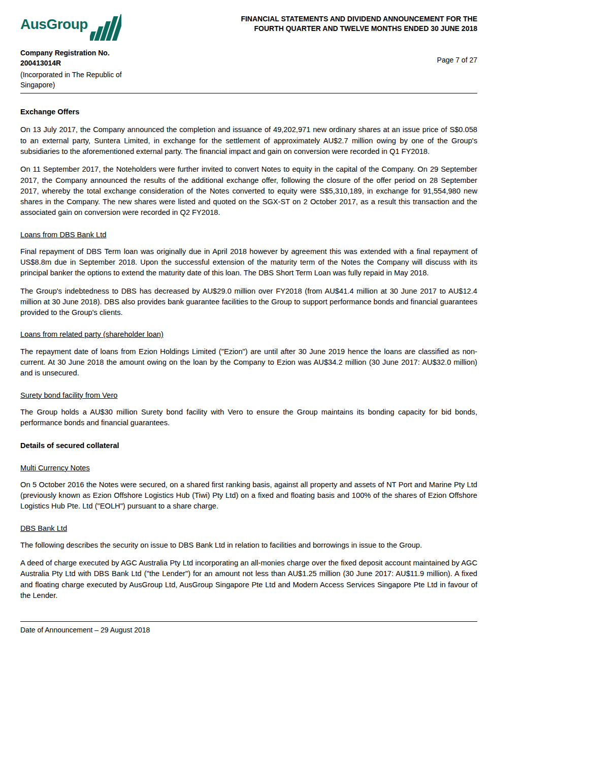AusGroup
Company Registration No. 200413014R
(Incorporated in The Republic of Singapore)
Financial Statements and Dividend Announcement for the
Fourth Quarter and Twelve Months Ended 30 June 2018
Page 7 of 27
Exchange Offers
On 13 July 2017, the Company announced the completion and issuance of 49,202,971 new ordinary shares at an issue price of S$0.058 to an external party, Suntera Limited, in exchange for the settlement of approximately AU$2.7 million owing by one of the Group's subsidiaries to the aforementioned external party. The financial impact and gain on conversion were recorded in Q1 FY2018.
On 11 September 2017, the Noteholders were further invited to convert Notes to equity in the capital of the Company. On 29 September 2017, the Company announced the results of the additional exchange offer, following the closure of the offer period on 28 September 2017, whereby the total exchange consideration of the Notes converted to equity were S$5,310,189, in exchange for 91,554,980 new shares in the Company. The new shares were listed and quoted on the SGX-ST on 2 October 2017, as a result this transaction and the associated gain on conversion were recorded in Q2 FY2018.
Loans from DBS Bank Ltd
Final repayment of DBS Term loan was originally due in April 2018 however by agreement this was extended with a final repayment of US$8.8m due in September 2018. Upon the successful extension of the maturity term of the Notes the Company will discuss with its principal banker the options to extend the maturity date of this loan. The DBS Short Term Loan was fully repaid in May 2018.
The Group's indebtedness to DBS has decreased by AU$29.0 million over FY2018 (from AU$41.4 million at 30 June 2017 to AU$12.4 million at 30 June 2018). DBS also provides bank guarantee facilities to the Group to support performance bonds and financial guarantees provided to the Group's clients.
Loans from related party (shareholder loan)
The repayment date of loans from Ezion Holdings Limited ("Ezion") are until after 30 June 2019 hence the loans are classified as non-current. At 30 June 2018 the amount owing on the loan by the Company to Ezion was AU$34.2 million (30 June 2017: AU$32.0 million) and is unsecured.
Surety bond facility from Vero
The Group holds a AU$30 million Surety bond facility with Vero to ensure the Group maintains its bonding capacity for bid bonds, performance bonds and financial guarantees.
Details of secured collateral
Multi Currency Notes
On 5 October 2016 the Notes were secured, on a shared first ranking basis, against all property and assets of NT Port and Marine Pty Ltd (previously known as Ezion Offshore Logistics Hub (Tiwi) Pty Ltd) on a fixed and floating basis and 100% of the shares of Ezion Offshore Logistics Hub Pte. Ltd ("EOLH") pursuant to a share charge.
DBS Bank Ltd
The following describes the security on issue to DBS Bank Ltd in relation to facilities and borrowings in issue to the Group.
A deed of charge executed by AGC Australia Pty Ltd incorporating an all-monies charge over the fixed deposit account maintained by AGC Australia Pty Ltd with DBS Bank Ltd ("the Lender") for an amount not less than AU$1.25 million (30 June 2017: AU$11.9 million). A fixed and floating charge executed by AusGroup Ltd, AusGroup Singapore Pte Ltd and Modern Access Services Singapore Pte Ltd in favour of the Lender.
Date of Announcement – 29 August 2018